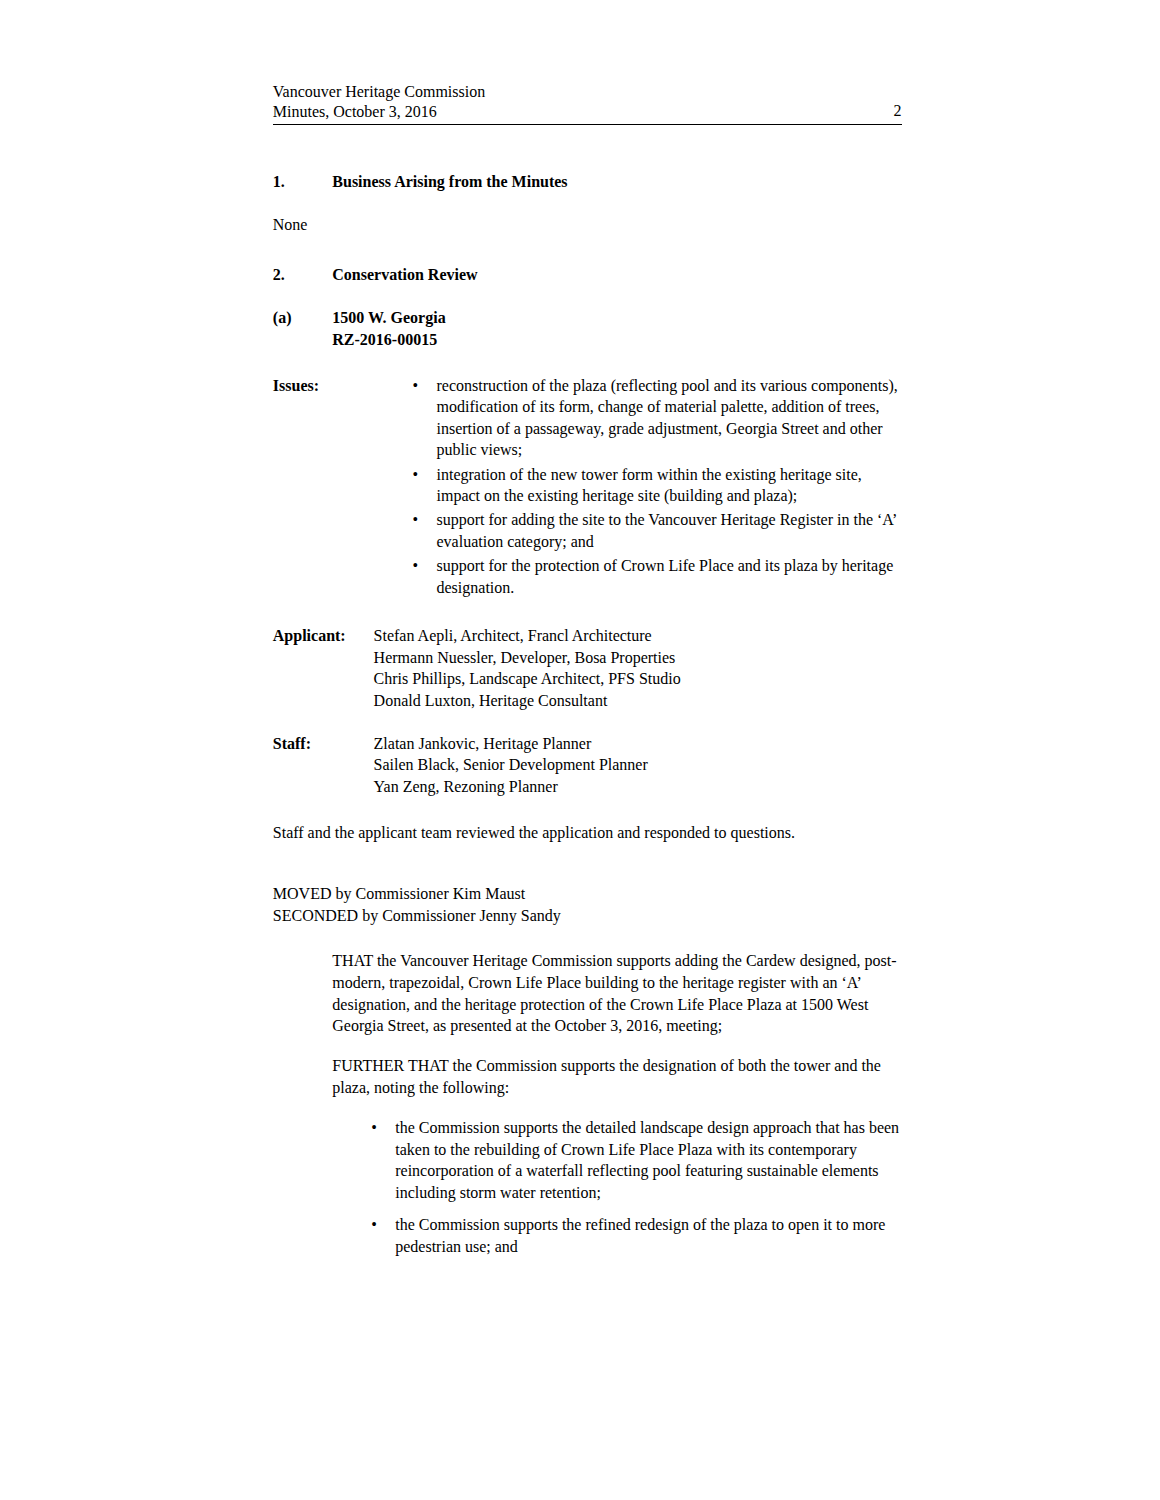Vancouver Heritage Commission
Minutes, October 3, 2016
2
1.
Business Arising from the Minutes
None
2.
Conservation Review
(a)
1500 W. Georgia
RZ-2016-00015
Issues:
reconstruction of the plaza (reflecting pool and its various components), modification of its form, change of material palette, addition of trees, insertion of a passageway, grade adjustment, Georgia Street and other public views;
integration of the new tower form within the existing heritage site, impact on the existing heritage site (building and plaza);
support for adding the site to the Vancouver Heritage Register in the ‘A’ evaluation category; and
support for the protection of Crown Life Place and its plaza by heritage designation.
Applicant:
Stefan Aepli, Architect, Francl Architecture
Hermann Nuessler, Developer, Bosa Properties
Chris Phillips, Landscape Architect, PFS Studio
Donald Luxton, Heritage Consultant
Staff:
Zlatan Jankovic, Heritage Planner
Sailen Black, Senior Development Planner
Yan Zeng, Rezoning Planner
Staff and the applicant team reviewed the application and responded to questions.
MOVED by Commissioner Kim Maust
SECONDED by Commissioner Jenny Sandy
THAT the Vancouver Heritage Commission supports adding the Cardew designed, post-modern, trapezoidal, Crown Life Place building to the heritage register with an ‘A’ designation, and the heritage protection of the Crown Life Place Plaza at 1500 West Georgia Street, as presented at the October 3, 2016, meeting;
FURTHER THAT the Commission supports the designation of both the tower and the plaza, noting the following:
the Commission supports the detailed landscape design approach that has been taken to the rebuilding of Crown Life Place Plaza with its contemporary reincorporation of a waterfall reflecting pool featuring sustainable elements including storm water retention;
the Commission supports the refined redesign of the plaza to open it to more pedestrian use; and